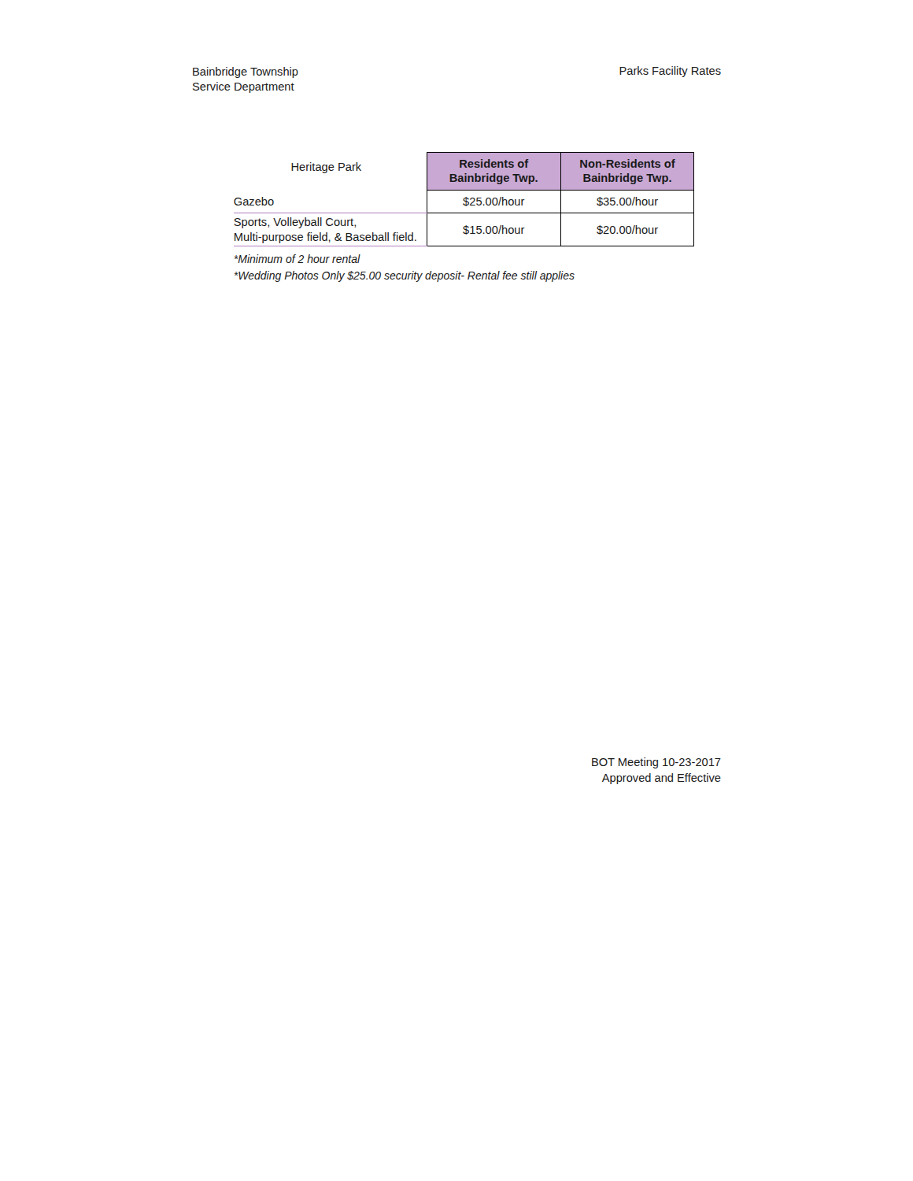Bainbridge Township
Service Department
Parks Facility Rates
| Heritage Park | Residents of Bainbridge Twp. | Non-Residents of Bainbridge Twp. |
| --- | --- | --- |
| Gazebo | $25.00/hour | $35.00/hour |
| Sports, Volleyball Court, Multi-purpose field, & Baseball field. | $15.00/hour | $20.00/hour |
*Minimum of 2 hour rental
*Wedding Photos Only $25.00 security deposit- Rental fee still applies
BOT Meeting 10-23-2017
Approved and Effective